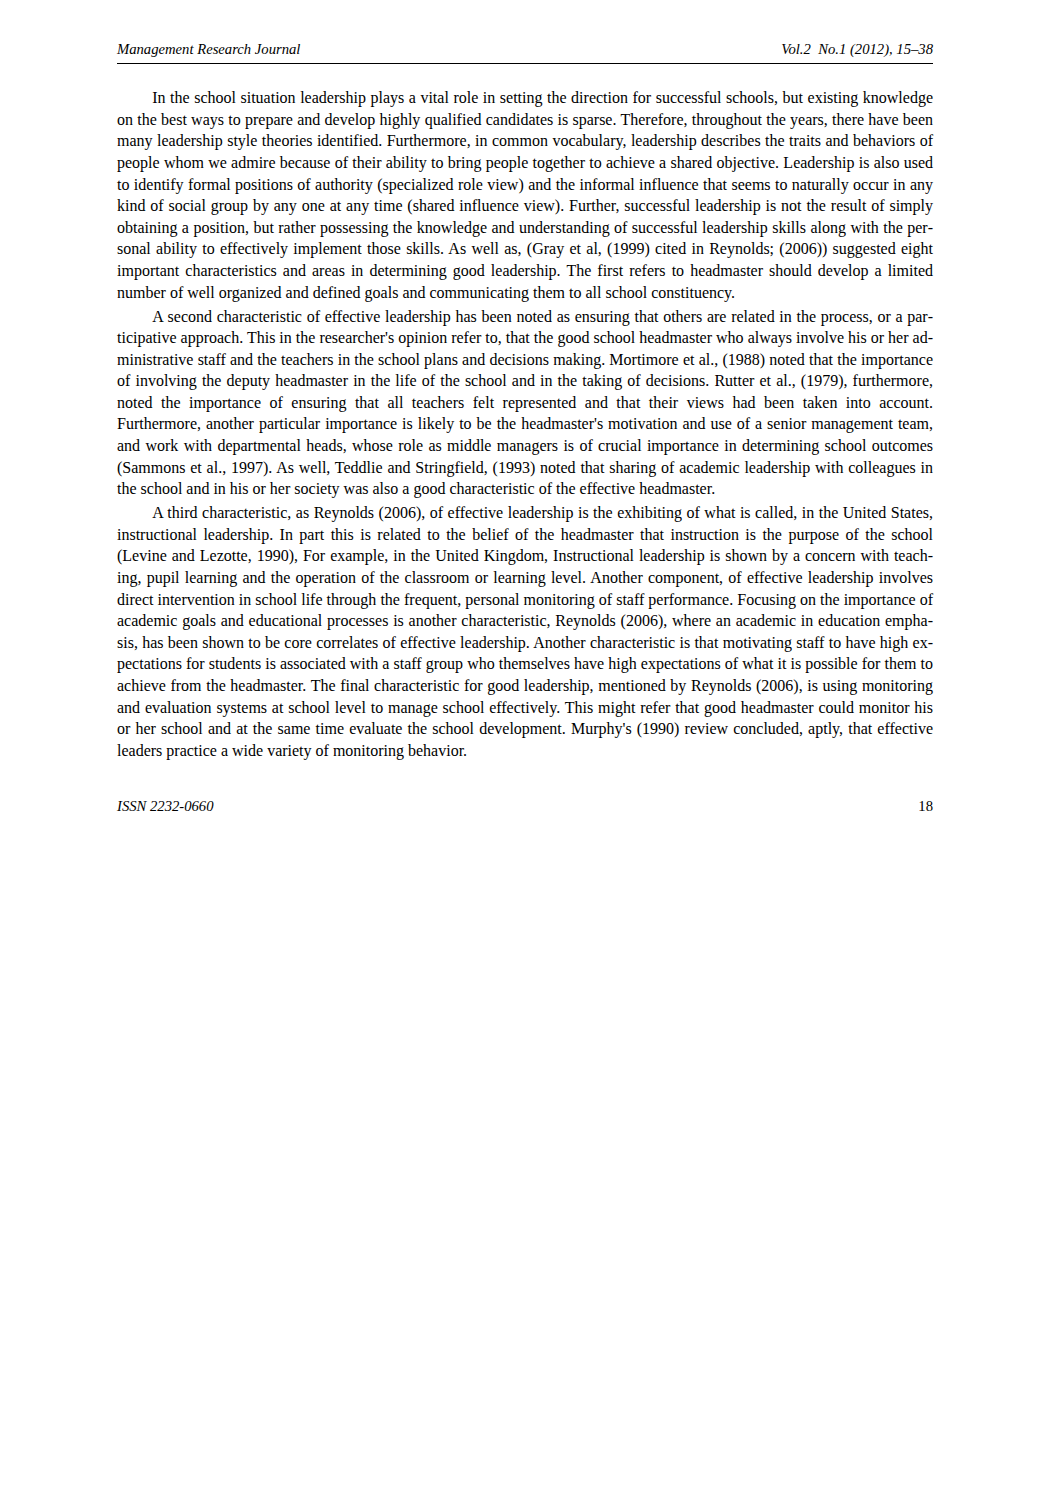Management Research Journal Vol.2 No.1 (2012), 15–38
In the school situation leadership plays a vital role in setting the direction for successful schools, but existing knowledge on the best ways to prepare and develop highly qualified candidates is sparse. Therefore, throughout the years, there have been many leadership style theories identified. Furthermore, in common vocabulary, leadership describes the traits and behaviors of people whom we admire because of their ability to bring people together to achieve a shared objective. Leadership is also used to identify formal positions of authority (specialized role view) and the informal influence that seems to naturally occur in any kind of social group by any one at any time (shared influence view). Further, successful leadership is not the result of simply obtaining a position, but rather possessing the knowledge and understanding of successful leadership skills along with the personal ability to effectively implement those skills. As well as, (Gray et al, (1999) cited in Reynolds; (2006)) suggested eight important characteristics and areas in determining good leadership. The first refers to headmaster should develop a limited number of well organized and defined goals and communicating them to all school constituency.
A second characteristic of effective leadership has been noted as ensuring that others are related in the process, or a participative approach. This in the researcher's opinion refer to, that the good school headmaster who always involve his or her administrative staff and the teachers in the school plans and decisions making. Mortimore et al., (1988) noted that the importance of involving the deputy headmaster in the life of the school and in the taking of decisions. Rutter et al., (1979), furthermore, noted the importance of ensuring that all teachers felt represented and that their views had been taken into account. Furthermore, another particular importance is likely to be the headmaster's motivation and use of a senior management team, and work with departmental heads, whose role as middle managers is of crucial importance in determining school outcomes (Sammons et al., 1997). As well, Teddlie and Stringfield, (1993) noted that sharing of academic leadership with colleagues in the school and in his or her society was also a good characteristic of the effective headmaster.
A third characteristic, as Reynolds (2006), of effective leadership is the exhibiting of what is called, in the United States, instructional leadership. In part this is related to the belief of the headmaster that instruction is the purpose of the school (Levine and Lezotte, 1990), For example, in the United Kingdom, Instructional leadership is shown by a concern with teaching, pupil learning and the operation of the classroom or learning level. Another component, of effective leadership involves direct intervention in school life through the frequent, personal monitoring of staff performance. Focusing on the importance of academic goals and educational processes is another characteristic, Reynolds (2006), where an academic in education emphasis, has been shown to be core correlates of effective leadership. Another characteristic is that motivating staff to have high expectations for students is associated with a staff group who themselves have high expectations of what it is possible for them to achieve from the headmaster. The final characteristic for good leadership, mentioned by Reynolds (2006), is using monitoring and evaluation systems at school level to manage school effectively. This might refer that good headmaster could monitor his or her school and at the same time evaluate the school development. Murphy's (1990) review concluded, aptly, that effective leaders practice a wide variety of monitoring behavior.
ISSN 2232-0660 18